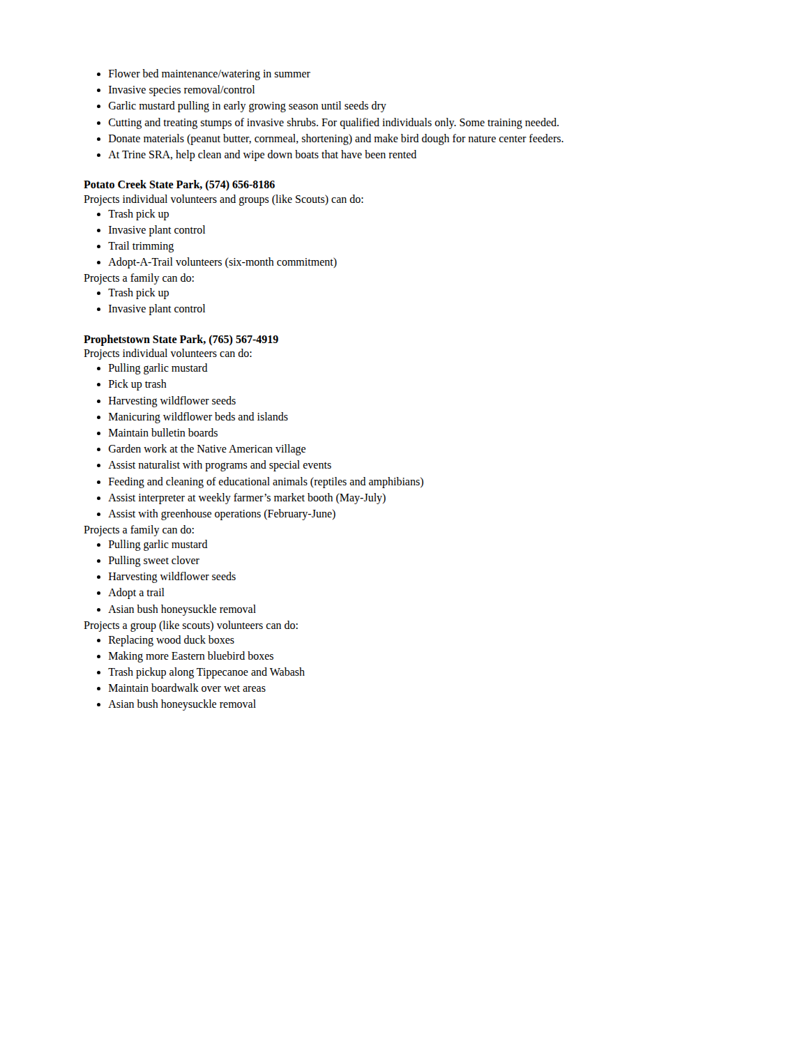Flower bed maintenance/watering in summer
Invasive species removal/control
Garlic mustard pulling in early growing season until seeds dry
Cutting and treating stumps of invasive shrubs. For qualified individuals only. Some training needed.
Donate materials (peanut butter, cornmeal, shortening) and make bird dough for nature center feeders.
At Trine SRA, help clean and wipe down boats that have been rented
Potato Creek State Park, (574) 656-8186
Projects individual volunteers and groups (like Scouts) can do:
Trash pick up
Invasive plant control
Trail trimming
Adopt-A-Trail volunteers (six-month commitment)
Projects a family can do:
Trash pick up
Invasive plant control
Prophetstown State Park, (765) 567-4919
Projects individual volunteers can do:
Pulling garlic mustard
Pick up trash
Harvesting wildflower seeds
Manicuring wildflower beds and islands
Maintain bulletin boards
Garden work at the Native American village
Assist naturalist with programs and special events
Feeding and cleaning of educational animals (reptiles and amphibians)
Assist interpreter at weekly farmer’s market booth (May-July)
Assist with greenhouse operations (February-June)
Projects a family can do:
Pulling garlic mustard
Pulling sweet clover
Harvesting wildflower seeds
Adopt a trail
Asian bush honeysuckle removal
Projects a group (like scouts) volunteers can do:
Replacing wood duck boxes
Making more Eastern bluebird boxes
Trash pickup along Tippecanoe and Wabash
Maintain boardwalk over wet areas
Asian bush honeysuckle removal